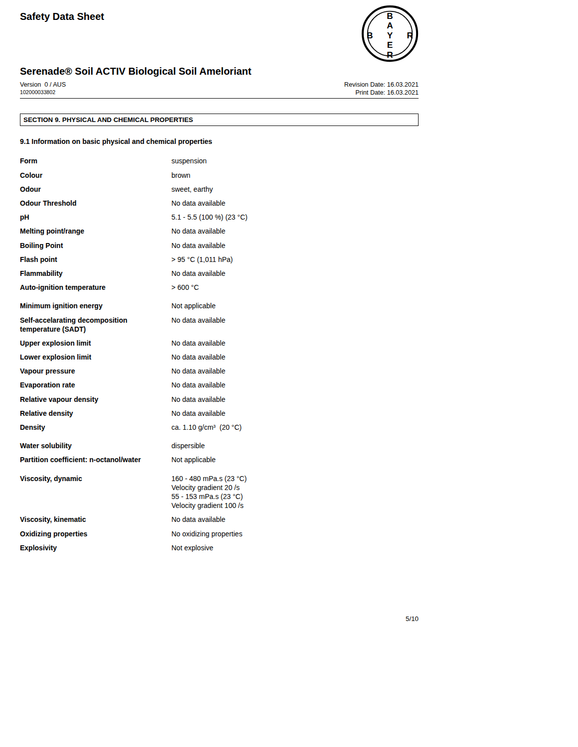Safety Data Sheet
B A Y E R B R
Serenade® Soil ACTIV Biological Soil Ameloriant
Version 0 / AUS
Revision Date: 16.03.2021
102000033802
Print Date: 16.03.2021
SECTION 9. PHYSICAL AND CHEMICAL PROPERTIES
9.1 Information on basic physical and chemical properties
| Form | suspension |
| Colour | brown |
| Odour | sweet, earthy |
| Odour Threshold | No data available |
| pH | 5.1 - 5.5 (100 %) (23 °C) |
| Melting point/range | No data available |
| Boiling Point | No data available |
| Flash point | > 95 °C (1,011 hPa) |
| Flammability | No data available |
| Auto-ignition temperature | > 600 °C |
| Minimum ignition energy | Not applicable |
| Self-accelarating decomposition temperature (SADT) | No data available |
| Upper explosion limit | No data available |
| Lower explosion limit | No data available |
| Vapour pressure | No data available |
| Evaporation rate | No data available |
| Relative vapour density | No data available |
| Relative density | No data available |
| Density | ca. 1.10 g/cm³ (20 °C) |
| Water solubility | dispersible |
| Partition coefficient: n-octanol/water | Not applicable |
| Viscosity, dynamic | 160 - 480 mPa.s (23 °C) Velocity gradient 20 /s 55 - 153 mPa.s (23 °C) Velocity gradient 100 /s |
| Viscosity, kinematic | No data available |
| Oxidizing properties | No oxidizing properties |
| Explosivity | Not explosive |
5/10